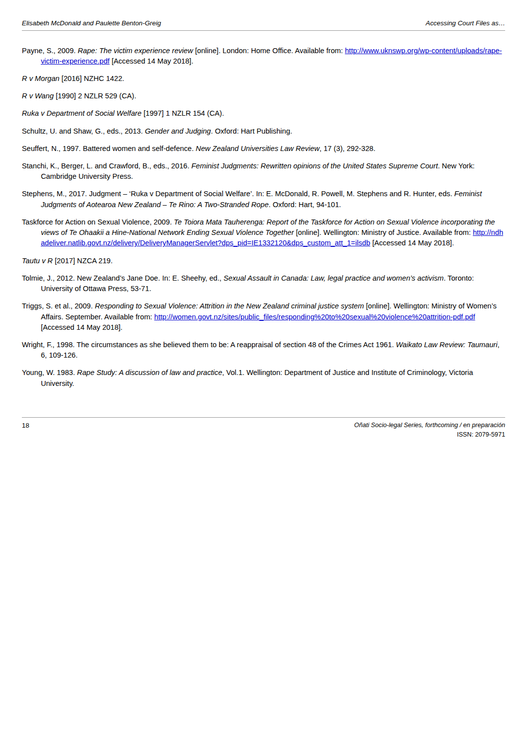Elisabeth McDonald and Paulette Benton-Greig Accessing Court Files as…
Payne, S., 2009. Rape: The victim experience review [online]. London: Home Office. Available from: http://www.uknswp.org/wp-content/uploads/rape-victim-experience.pdf [Accessed 14 May 2018].
R v Morgan [2016] NZHC 1422.
R v Wang [1990] 2 NZLR 529 (CA).
Ruka v Department of Social Welfare [1997] 1 NZLR 154 (CA).
Schultz, U. and Shaw, G., eds., 2013. Gender and Judging. Oxford: Hart Publishing.
Seuffert, N., 1997. Battered women and self-defence. New Zealand Universities Law Review, 17 (3), 292-328.
Stanchi, K., Berger, L. and Crawford, B., eds., 2016. Feminist Judgments: Rewritten opinions of the United States Supreme Court. New York: Cambridge University Press.
Stephens, M., 2017. Judgment – ‘Ruka v Department of Social Welfare’. In: E. McDonald, R. Powell, M. Stephens and R. Hunter, eds. Feminist Judgments of Aotearoa New Zealand – Te Rino: A Two-Stranded Rope. Oxford: Hart, 94-101.
Taskforce for Action on Sexual Violence, 2009. Te Toiora Mata Tauherenga: Report of the Taskforce for Action on Sexual Violence incorporating the views of Te Ohaakii a Hine-National Network Ending Sexual Violence Together [online]. Wellington: Ministry of Justice. Available from: http://ndhadeliver.natlib.govt.nz/delivery/DeliveryManagerServlet?dps_pid=IE1332120&dps_custom_att_1=ilsdb [Accessed 14 May 2018].
Tautu v R [2017] NZCA 219.
Tolmie, J., 2012. New Zealand’s Jane Doe. In: E. Sheehy, ed., Sexual Assault in Canada: Law, legal practice and women’s activism. Toronto: University of Ottawa Press, 53-71.
Triggs, S. et al., 2009. Responding to Sexual Violence: Attrition in the New Zealand criminal justice system [online]. Wellington: Ministry of Women’s Affairs. September. Available from: http://women.govt.nz/sites/public_files/responding%20to%20sexual%20violence%20attrition-pdf.pdf [Accessed 14 May 2018].
Wright, F., 1998. The circumstances as she believed them to be: A reappraisal of section 48 of the Crimes Act 1961. Waikato Law Review: Taumauri, 6, 109-126.
Young, W. 1983. Rape Study: A discussion of law and practice, Vol.1. Wellington: Department of Justice and Institute of Criminology, Victoria University.
18 Oñati Socio-legal Series, forthcoming / en preparación
ISSN: 2079-5971